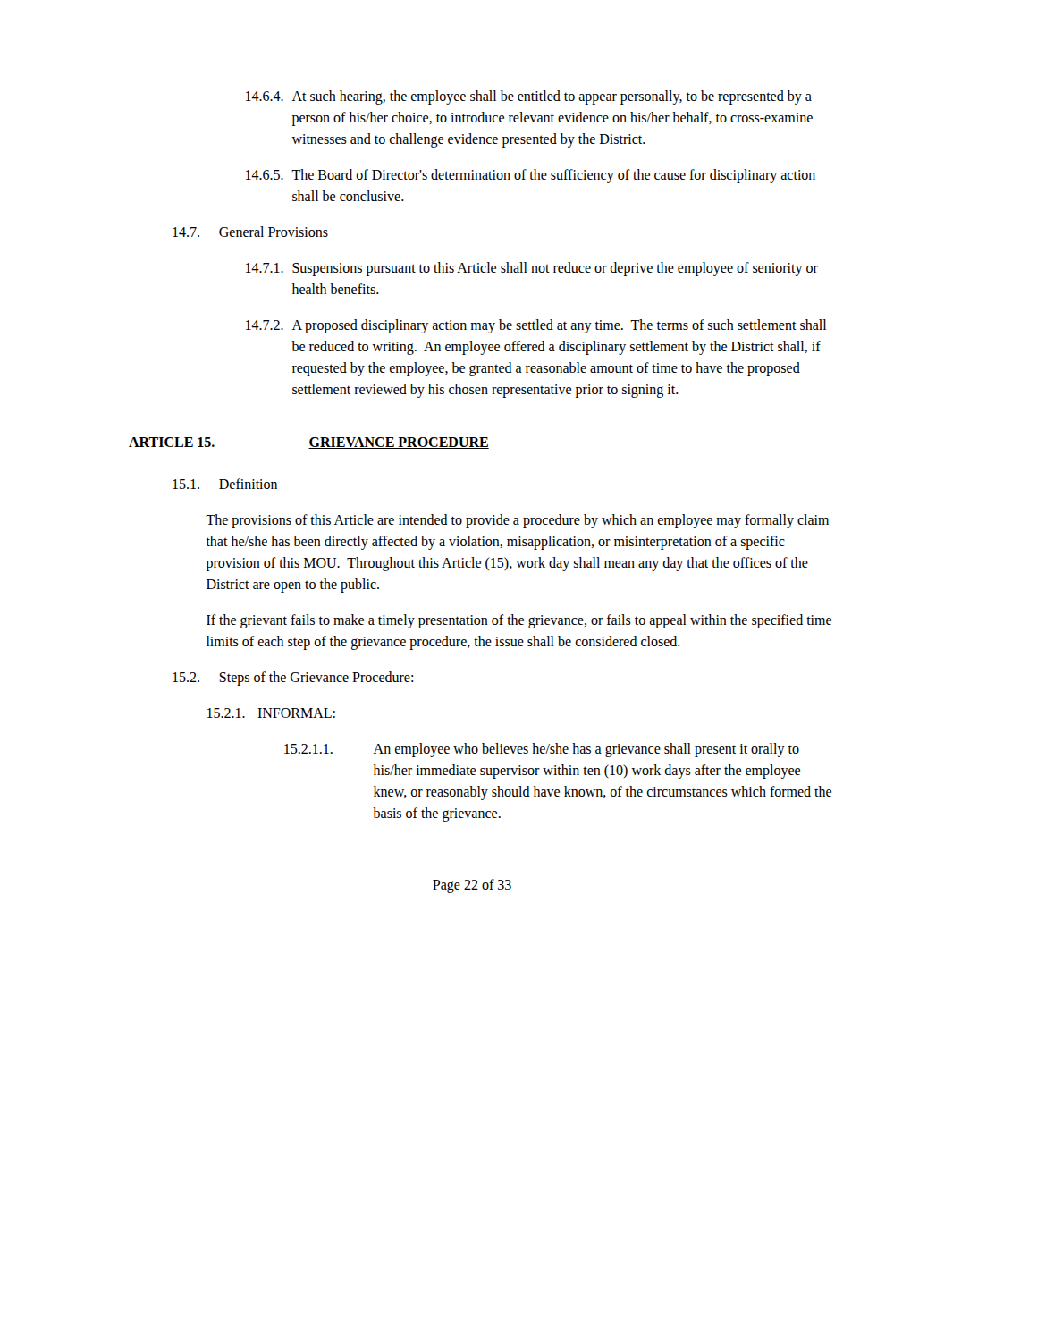14.6.4. At such hearing, the employee shall be entitled to appear personally, to be represented by a person of his/her choice, to introduce relevant evidence on his/her behalf, to cross-examine witnesses and to challenge evidence presented by the District.
14.6.5. The Board of Director's determination of the sufficiency of the cause for disciplinary action shall be conclusive.
14.7. General Provisions
14.7.1. Suspensions pursuant to this Article shall not reduce or deprive the employee of seniority or health benefits.
14.7.2. A proposed disciplinary action may be settled at any time. The terms of such settlement shall be reduced to writing. An employee offered a disciplinary settlement by the District shall, if requested by the employee, be granted a reasonable amount of time to have the proposed settlement reviewed by his chosen representative prior to signing it.
ARTICLE 15. GRIEVANCE PROCEDURE
15.1. Definition
The provisions of this Article are intended to provide a procedure by which an employee may formally claim that he/she has been directly affected by a violation, misapplication, or misinterpretation of a specific provision of this MOU. Throughout this Article (15), work day shall mean any day that the offices of the District are open to the public.
If the grievant fails to make a timely presentation of the grievance, or fails to appeal within the specified time limits of each step of the grievance procedure, the issue shall be considered closed.
15.2. Steps of the Grievance Procedure:
15.2.1. INFORMAL:
15.2.1.1. An employee who believes he/she has a grievance shall present it orally to his/her immediate supervisor within ten (10) work days after the employee knew, or reasonably should have known, of the circumstances which formed the basis of the grievance.
Page 22 of 33